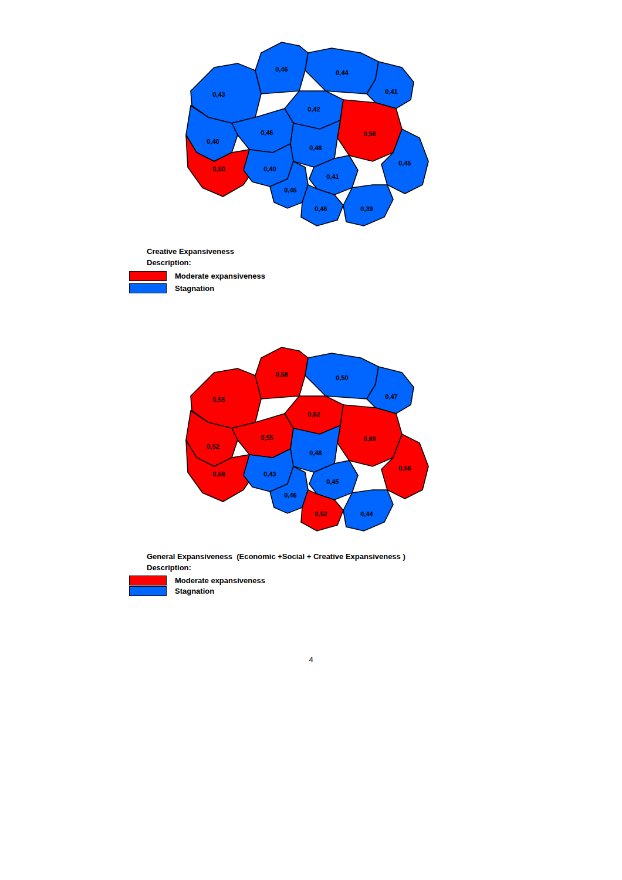Creative Expansiveness map of Poland 0,43 0,46 0,44 0,41 0,42 0,46 0,40 0,56 0,48 0,45 0,50 0,40 0,45 0,41 0,46 0,39
Creative Expansiveness
Description:
Moderate expansiveness
Stagnation
General Expansiveness map of Poland 0,55 0,58 0,50 0,47 0,52 0,55 0,52 0,69 0,48 0,56 0,58 0,43 0,46 0,45 0,52 0,44
General Expansiveness (Economic +Social + Creative Expansiveness )
Description:
Moderate expansiveness
Stagnation
4